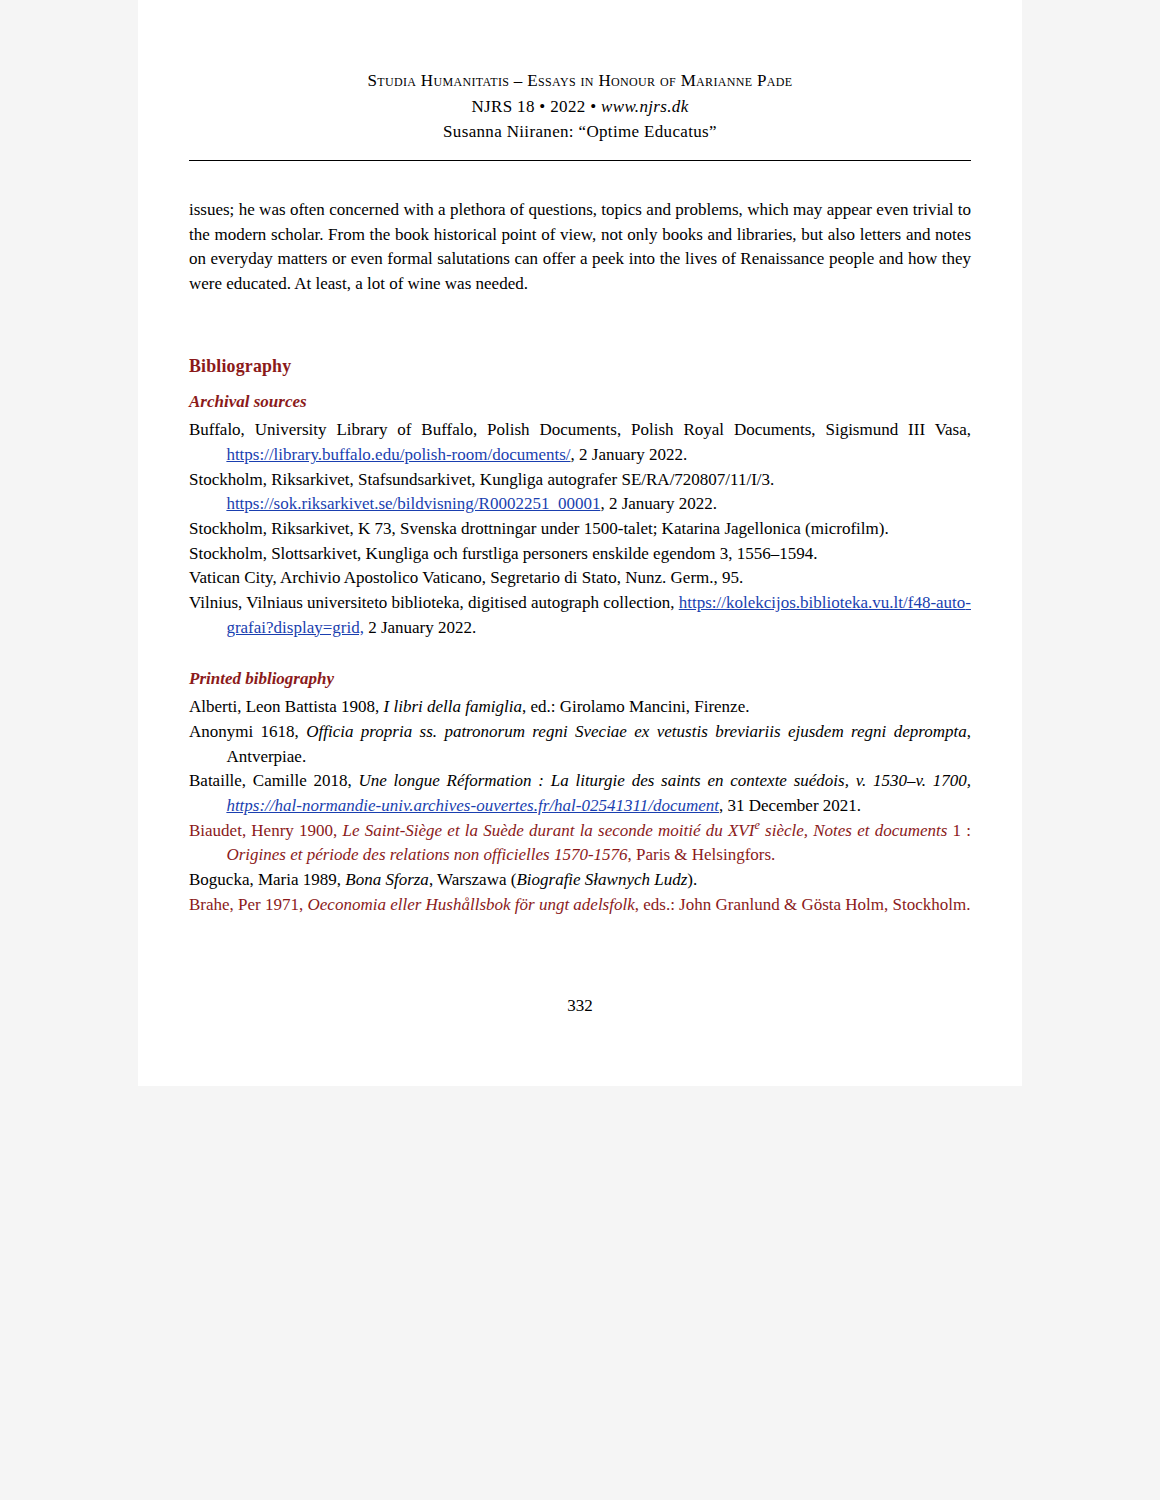Studia Humanitatis – Essays in Honour of Marianne Pade
NJRS 18 • 2022 • www.njrs.dk
Susanna Niiranen: “Optime Educatus”
issues; he was often concerned with a plethora of questions, topics and problems, which may appear even trivial to the modern scholar. From the book historical point of view, not only books and libraries, but also letters and notes on everyday matters or even formal salutations can offer a peek into the lives of Renaissance people and how they were educated. At least, a lot of wine was needed.
Bibliography
Archival sources
Buffalo, University Library of Buffalo, Polish Documents, Polish Royal Documents, Sigismund III Vasa, https://library.buffalo.edu/polish-room/documents/, 2 January 2022.
Stockholm, Riksarkivet, Stafsundsarkivet, Kungliga autografer SE/RA/720807/11/I/3. https://sok.riksarkivet.se/bildvisning/R0002251_00001, 2 January 2022.
Stockholm, Riksarkivet, K 73, Svenska drottningar under 1500-talet; Katarina Jagellonica (microfilm).
Stockholm, Slottsarkivet, Kungliga och furstliga personers enskilde egendom 3, 1556–1594.
Vatican City, Archivio Apostolico Vaticano, Segretario di Stato, Nunz. Germ., 95.
Vilnius, Vilniaus universiteto biblioteka, digitised autograph collection, https://kolekcijos.biblioteka.vu.lt/f48-autografai?display=grid, 2 January 2022.
Printed bibliography
Alberti, Leon Battista 1908, I libri della famiglia, ed.: Girolamo Mancini, Firenze.
Anonymi 1618, Officia propria ss. patronorum regni Sveciae ex vetustis breviariis ejusdem regni deprompta, Antverpiae.
Bataille, Camille 2018, Une longue Réformation : La liturgie des saints en contexte suédois, v. 1530–v. 1700, https://hal-normandie-univ.archives-ouvertes.fr/hal-02541311/document, 31 December 2021.
Biaudet, Henry 1900, Le Saint-Siège et la Suède durant la seconde moitié du XVIe siècle, Notes et documents 1 : Origines et période des relations non officielles 1570-1576, Paris & Helsingfors.
Bogucka, Maria 1989, Bona Sforza, Warszawa (Biografie Sławnych Ludz).
Brahe, Per 1971, Oeconomia eller Hushållsbok för ungt adelsfolk, eds.: John Granlund & Gösta Holm, Stockholm.
332